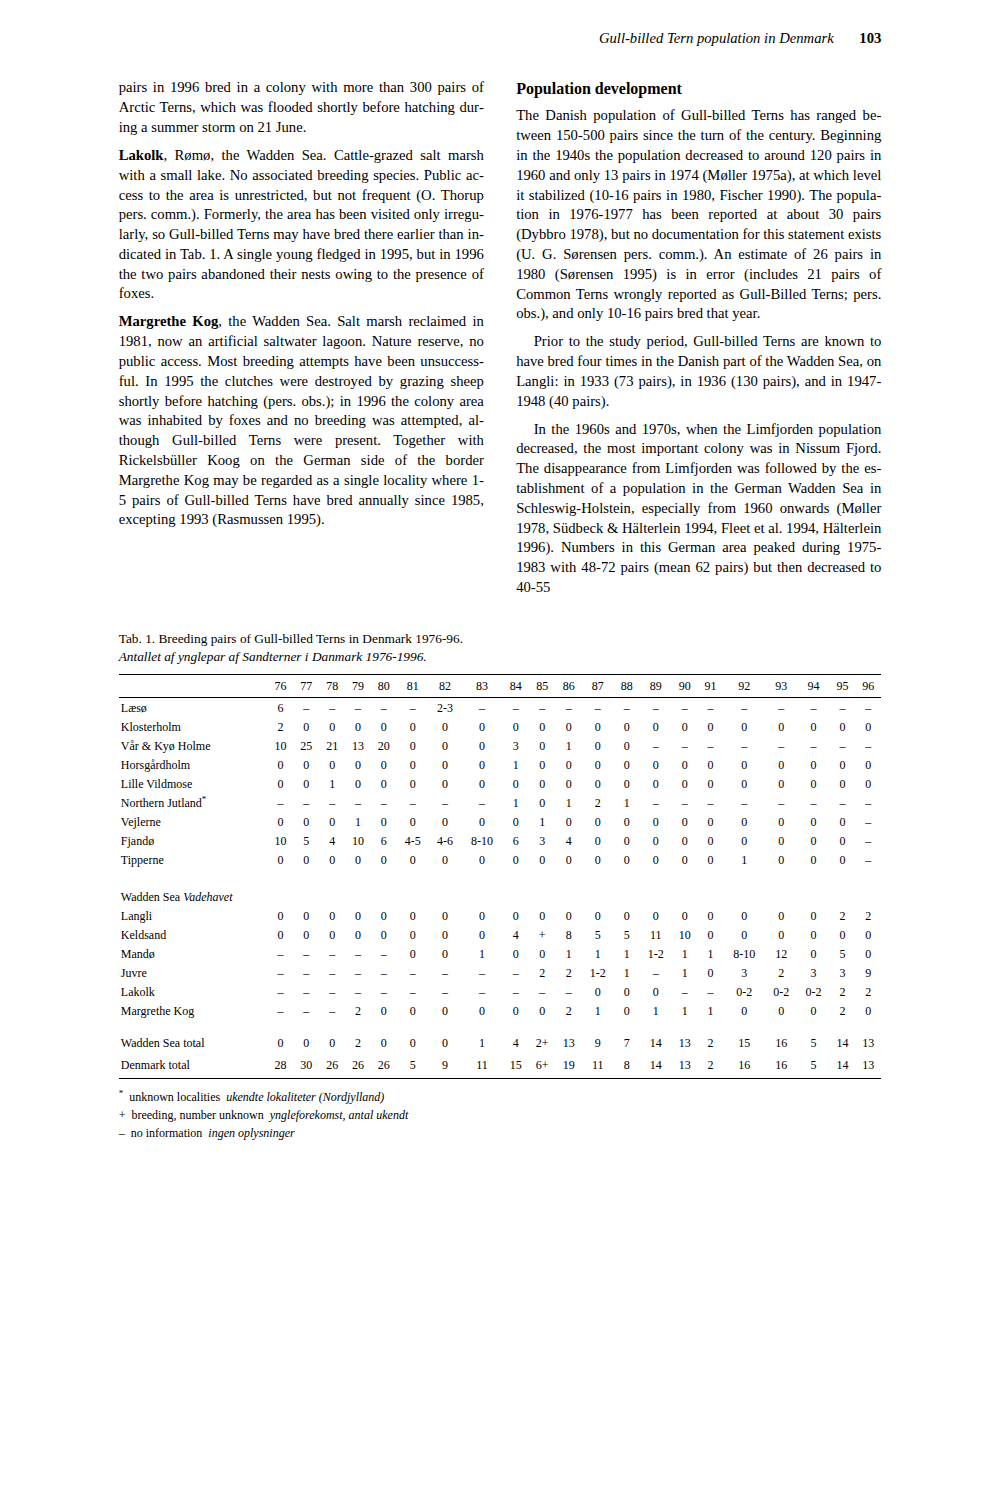Gull-billed Tern population in Denmark 103
pairs in 1996 bred in a colony with more than 300 pairs of Arctic Terns, which was flooded shortly before hatching during a summer storm on 21 June.
Lakolk, Rømø, the Wadden Sea. Cattle-grazed salt marsh with a small lake. No associated breeding species. Public access to the area is unrestricted, but not frequent (O. Thorup pers. comm.). Formerly, the area has been visited only irregularly, so Gull-billed Terns may have bred there earlier than indicated in Tab. 1. A single young fledged in 1995, but in 1996 the two pairs abandoned their nests owing to the presence of foxes.
Margrethe Kog, the Wadden Sea. Salt marsh reclaimed in 1981, now an artificial saltwater lagoon. Nature reserve, no public access. Most breeding attempts have been unsuccessful. In 1995 the clutches were destroyed by grazing sheep shortly before hatching (pers. obs.); in 1996 the colony area was inhabited by foxes and no breeding was attempted, although Gull-billed Terns were present. Together with Rickelsbüller Koog on the German side of the border Margrethe Kog may be regarded as a single locality where 1-5 pairs of Gull-billed Terns have bred annually since 1985, excepting 1993 (Rasmussen 1995).
Population development
The Danish population of Gull-billed Terns has ranged between 150-500 pairs since the turn of the century. Beginning in the 1940s the population decreased to around 120 pairs in 1960 and only 13 pairs in 1974 (Møller 1975a), at which level it stabilized (10-16 pairs in 1980, Fischer 1990). The population in 1976-1977 has been reported at about 30 pairs (Dybbro 1978), but no documentation for this statement exists (U. G. Sørensen pers. comm.). An estimate of 26 pairs in 1980 (Sørensen 1995) is in error (includes 21 pairs of Common Terns wrongly reported as Gull-Billed Terns; pers. obs.), and only 10-16 pairs bred that year.
Prior to the study period, Gull-billed Terns are known to have bred four times in the Danish part of the Wadden Sea, on Langli: in 1933 (73 pairs), in 1936 (130 pairs), and in 1947-1948 (40 pairs).
In the 1960s and 1970s, when the Limfjorden population decreased, the most important colony was in Nissum Fjord. The disappearance from Limfjorden was followed by the establishment of a population in the German Wadden Sea in Schleswig-Holstein, especially from 1960 onwards (Møller 1978, Südbeck & Hälterlein 1994, Fleet et al. 1994, Hälterlein 1996). Numbers in this German area peaked during 1975-1983 with 48-72 pairs (mean 62 pairs) but then decreased to 40-55
Tab. 1. Breeding pairs of Gull-billed Terns in Denmark 1976-96.
Antallet af ynglepar af Sandterner i Danmark 1976-1996.
| | 76 | 77 | 78 | 79 | 80 | 81 | 82 | 83 | 84 | 85 | 86 | 87 | 88 | 89 | 90 | 91 | 92 | 93 | 94 | 95 | 96 |
| --- | --- | --- | --- | --- | --- | --- | --- | --- | --- | --- | --- | --- | --- | --- | --- | --- | --- | --- | --- | --- | --- |
| Læsø | 6 | – | – | – | – | – | 2-3 | – | – | – | – | – | – | – | – | – | – | – | – | – | – |
| Klosterholm | 2 | 0 | 0 | 0 | 0 | 0 | 0 | 0 | 0 | 0 | 0 | 0 | 0 | 0 | 0 | 0 | 0 | 0 | 0 | 0 | 0 |
| Vår & Kyø Holme | 10 | 25 | 21 | 13 | 20 | 0 | 0 | 0 | 3 | 0 | 1 | 0 | 0 | – | – | – | – | – | – | – | – |
| Horsgårdholm | 0 | 0 | 0 | 0 | 0 | 0 | 0 | 0 | 1 | 0 | 0 | 0 | 0 | 0 | 0 | 0 | 0 | 0 | 0 | 0 | 0 |
| Lille Vildmose | 0 | 0 | 1 | 0 | 0 | 0 | 0 | 0 | 0 | 0 | 0 | 0 | 0 | 0 | 0 | 0 | 0 | 0 | 0 | 0 | 0 |
| Northern Jutland * | – | – | – | – | – | – | – | – | 1 | 0 | 1 | 2 | 1 | – | – | – | – | – | – | – | – |
| Vejlerne | 0 | 0 | 0 | 1 | 0 | 0 | 0 | 0 | 0 | 1 | 0 | 0 | 0 | 0 | 0 | 0 | 0 | 0 | 0 | 0 | – |
| Fjandø | 10 | 5 | 4 | 10 | 6 | 4-5 | 4-6 | 8-10 | 6 | 3 | 4 | 0 | 0 | 0 | 0 | 0 | 0 | 0 | 0 | 0 | – |
| Tipperne | 0 | 0 | 0 | 0 | 0 | 0 | 0 | 0 | 0 | 0 | 0 | 0 | 0 | 0 | 0 | 0 | 1 | 0 | 0 | 0 | – |
| Wadden Sea Vadehavet |
| Langli | 0 | 0 | 0 | 0 | 0 | 0 | 0 | 0 | 0 | 0 | 0 | 0 | 0 | 0 | 0 | 0 | 0 | 0 | 0 | 2 | 2 |
| Keldsand | 0 | 0 | 0 | 0 | 0 | 0 | 0 | 0 | 4 | + | 8 | 5 | 5 | 11 | 10 | 0 | 0 | 0 | 0 | 0 | 0 |
| Mandø | – | – | – | – | – | 0 | 0 | 1 | 0 | 0 | 1 | 1 | 1 | 1-2 | 1 | 1 | 8-10 | 12 | 0 | 5 | 0 |
| Juvre | – | – | – | – | – | – | – | – | – | 2 | 2 | 1-2 | 1 | – | 1 | 0 | 3 | 2 | 3 | 3 | 9 |
| Lakolk | – | – | – | – | – | – | – | – | – | – | – | 0 | 0 | 0 | – | – | 0-2 | 0-2 | 0-2 | 2 | 2 |
| Margrethe Kog | – | – | – | 2 | 0 | 0 | 0 | 0 | 0 | 0 | 2 | 1 | 0 | 1 | 1 | 1 | 0 | 0 | 0 | 2 | 0 |
| Wadden Sea total | 0 | 0 | 0 | 2 | 0 | 0 | 0 | 1 | 4 | 2+ | 13 | 9 | 7 | 14 | 13 | 2 | 15 | 16 | 5 | 14 | 13 |
| Denmark total | 28 | 30 | 26 | 26 | 26 | 5 | 9 | 11 | 15 | 6+ | 19 | 11 | 8 | 14 | 13 | 2 | 16 | 16 | 5 | 14 | 13 |
* unknown localities ukendte lokaliteter (Nordjylland)
+ breeding, number unknown yngleforekomst, antal ukendt
– no information ingen oplysninger